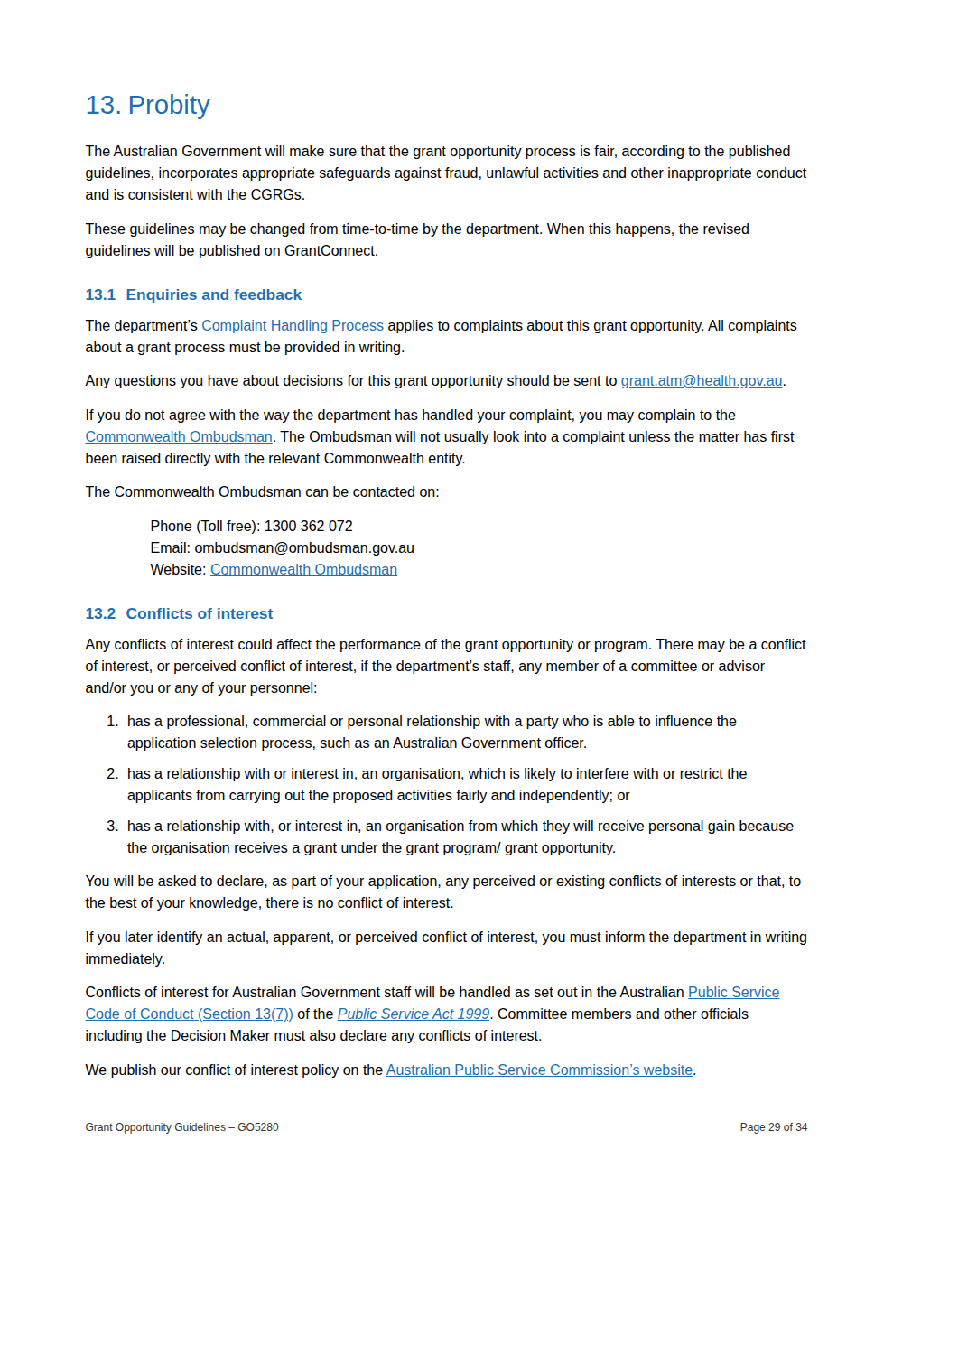13. Probity
The Australian Government will make sure that the grant opportunity process is fair, according to the published guidelines, incorporates appropriate safeguards against fraud, unlawful activities and other inappropriate conduct and is consistent with the CGRGs.
These guidelines may be changed from time-to-time by the department. When this happens, the revised guidelines will be published on GrantConnect.
13.1 Enquiries and feedback
The department’s Complaint Handling Process applies to complaints about this grant opportunity. All complaints about a grant process must be provided in writing.
Any questions you have about decisions for this grant opportunity should be sent to grant.atm@health.gov.au.
If you do not agree with the way the department has handled your complaint, you may complain to the Commonwealth Ombudsman. The Ombudsman will not usually look into a complaint unless the matter has first been raised directly with the relevant Commonwealth entity.
The Commonwealth Ombudsman can be contacted on:
Phone (Toll free): 1300 362 072
Email: ombudsman@ombudsman.gov.au
Website: Commonwealth Ombudsman
13.2 Conflicts of interest
Any conflicts of interest could affect the performance of the grant opportunity or program. There may be a conflict of interest, or perceived conflict of interest, if the department’s staff, any member of a committee or advisor and/or you or any of your personnel:
has a professional, commercial or personal relationship with a party who is able to influence the application selection process, such as an Australian Government officer.
has a relationship with or interest in, an organisation, which is likely to interfere with or restrict the applicants from carrying out the proposed activities fairly and independently; or
has a relationship with, or interest in, an organisation from which they will receive personal gain because the organisation receives a grant under the grant program/ grant opportunity.
You will be asked to declare, as part of your application, any perceived or existing conflicts of interests or that, to the best of your knowledge, there is no conflict of interest.
If you later identify an actual, apparent, or perceived conflict of interest, you must inform the department in writing immediately.
Conflicts of interest for Australian Government staff will be handled as set out in the Australian Public Service Code of Conduct (Section 13(7)) of the Public Service Act 1999. Committee members and other officials including the Decision Maker must also declare any conflicts of interest.
We publish our conflict of interest policy on the Australian Public Service Commission’s website.
Grant Opportunity Guidelines – GO5280 Page 29 of 34